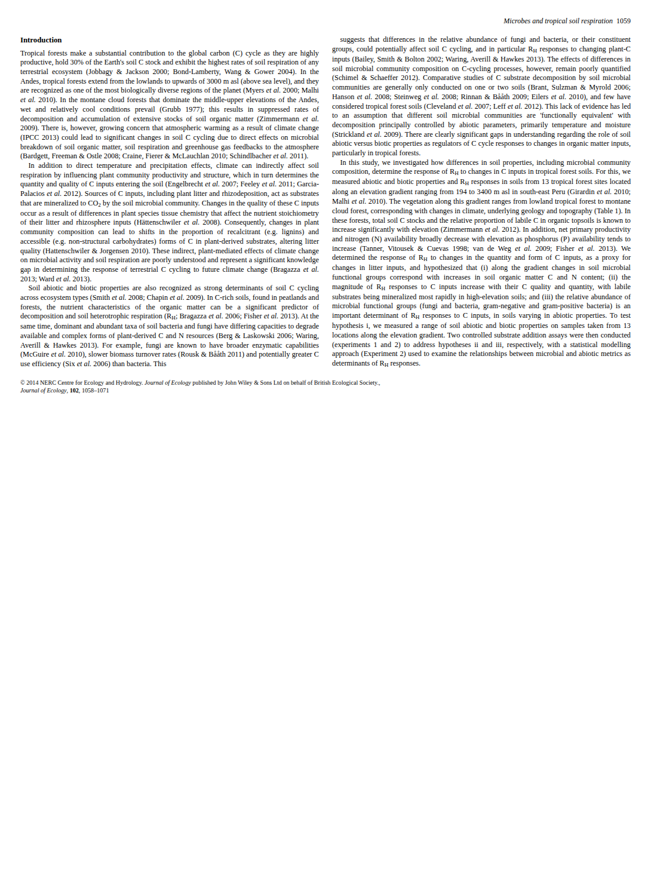Microbes and tropical soil respiration 1059
Introduction
Tropical forests make a substantial contribution to the global carbon (C) cycle as they are highly productive, hold 30% of the Earth's soil C stock and exhibit the highest rates of soil respiration of any terrestrial ecosystem (Jobbagy & Jackson 2000; Bond-Lamberty, Wang & Gower 2004). In the Andes, tropical forests extend from the lowlands to upwards of 3000 m asl (above sea level), and they are recognized as one of the most biologically diverse regions of the planet (Myers et al. 2000; Malhi et al. 2010). In the montane cloud forests that dominate the middle-upper elevations of the Andes, wet and relatively cool conditions prevail (Grubb 1977); this results in suppressed rates of decomposition and accumulation of extensive stocks of soil organic matter (Zimmermann et al. 2009). There is, however, growing concern that atmospheric warming as a result of climate change (IPCC 2013) could lead to significant changes in soil C cycling due to direct effects on microbial breakdown of soil organic matter, soil respiration and greenhouse gas feedbacks to the atmosphere (Bardgett, Freeman & Ostle 2008; Craine, Fierer & McLauchlan 2010; Schindlbacher et al. 2011).
In addition to direct temperature and precipitation effects, climate can indirectly affect soil respiration by influencing plant community productivity and structure, which in turn determines the quantity and quality of C inputs entering the soil (Engelbrecht et al. 2007; Feeley et al. 2011; Garcia-Palacios et al. 2012). Sources of C inputs, including plant litter and rhizodeposition, act as substrates that are mineralized to CO2 by the soil microbial community. Changes in the quality of these C inputs occur as a result of differences in plant species tissue chemistry that affect the nutrient stoichiometry of their litter and rhizosphere inputs (Hättenschwiler et al. 2008). Consequently, changes in plant community composition can lead to shifts in the proportion of recalcitrant (e.g. lignins) and accessible (e.g. non-structural carbohydrates) forms of C in plant-derived substrates, altering litter quality (Hattenschwiler & Jorgensen 2010). These indirect, plant-mediated effects of climate change on microbial activity and soil respiration are poorly understood and represent a significant knowledge gap in determining the response of terrestrial C cycling to future climate change (Bragazza et al. 2013; Ward et al. 2013).
Soil abiotic and biotic properties are also recognized as strong determinants of soil C cycling across ecosystem types (Smith et al. 2008; Chapin et al. 2009). In C-rich soils, found in peatlands and forests, the nutrient characteristics of the organic matter can be a significant predictor of decomposition and soil heterotrophic respiration (RH; Bragazza et al. 2006; Fisher et al. 2013). At the same time, dominant and abundant taxa of soil bacteria and fungi have differing capacities to degrade available and complex forms of plant-derived C and N resources (Berg & Laskowski 2006; Waring, Averill & Hawkes 2013). For example, fungi are known to have broader enzymatic capabilities (McGuire et al. 2010), slower biomass turnover rates (Rousk & Bååth 2011) and potentially greater C use efficiency (Six et al. 2006) than bacteria. This
suggests that differences in the relative abundance of fungi and bacteria, or their constituent groups, could potentially affect soil C cycling, and in particular RH responses to changing plant-C inputs (Bailey, Smith & Bolton 2002; Waring, Averill & Hawkes 2013). The effects of differences in soil microbial community composition on C-cycling processes, however, remain poorly quantified (Schimel & Schaeffer 2012). Comparative studies of C substrate decomposition by soil microbial communities are generally only conducted on one or two soils (Brant, Sulzman & Myrold 2006; Hanson et al. 2008; Steinweg et al. 2008; Rinnan & Bååth 2009; Eilers et al. 2010), and few have considered tropical forest soils (Cleveland et al. 2007; Leff et al. 2012). This lack of evidence has led to an assumption that different soil microbial communities are 'functionally equivalent' with decomposition principally controlled by abiotic parameters, primarily temperature and moisture (Strickland et al. 2009). There are clearly significant gaps in understanding regarding the role of soil abiotic versus biotic properties as regulators of C cycle responses to changes in organic matter inputs, particularly in tropical forests.
In this study, we investigated how differences in soil properties, including microbial community composition, determine the response of RH to changes in C inputs in tropical forest soils. For this, we measured abiotic and biotic properties and RH responses in soils from 13 tropical forest sites located along an elevation gradient ranging from 194 to 3400 m asl in south-east Peru (Girardin et al. 2010; Malhi et al. 2010). The vegetation along this gradient ranges from lowland tropical forest to montane cloud forest, corresponding with changes in climate, underlying geology and topography (Table 1). In these forests, total soil C stocks and the relative proportion of labile C in organic topsoils is known to increase significantly with elevation (Zimmermann et al. 2012). In addition, net primary productivity and nitrogen (N) availability broadly decrease with elevation as phosphorus (P) availability tends to increase (Tanner, Vitousek & Cuevas 1998; van de Weg et al. 2009; Fisher et al. 2013). We determined the response of RH to changes in the quantity and form of C inputs, as a proxy for changes in litter inputs, and hypothesized that (i) along the gradient changes in soil microbial functional groups correspond with increases in soil organic matter C and N content; (ii) the magnitude of RH responses to C inputs increase with their C quality and quantity, with labile substrates being mineralized most rapidly in high-elevation soils; and (iii) the relative abundance of microbial functional groups (fungi and bacteria, gram-negative and gram-positive bacteria) is an important determinant of RH responses to C inputs, in soils varying in abiotic properties. To test hypothesis i, we measured a range of soil abiotic and biotic properties on samples taken from 13 locations along the elevation gradient. Two controlled substrate addition assays were then conducted (experiments 1 and 2) to address hypotheses ii and iii, respectively, with a statistical modelling approach (Experiment 2) used to examine the relationships between microbial and abiotic metrics as determinants of RH responses.
© 2014 NERC Centre for Ecology and Hydrology. Journal of Ecology published by John Wiley & Sons Ltd on behalf of British Ecological Society.,
Journal of Ecology, 102, 1058–1071